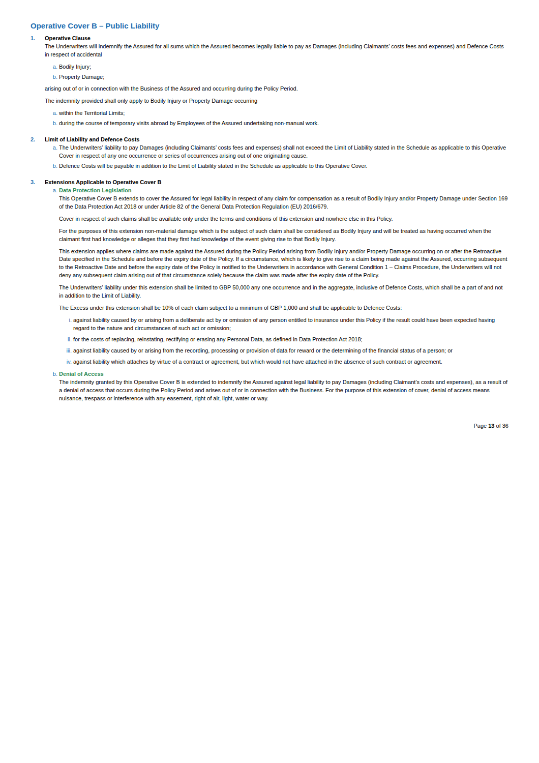Operative Cover B – Public Liability
1.
Operative Clause
The Underwriters will indemnify the Assured for all sums which the Assured becomes legally liable to pay as Damages (including Claimants’ costs fees and expenses) and Defence Costs in respect of accidental
Bodily Injury;
Property Damage;
arising out of or in connection with the Business of the Assured and occurring during the Policy Period.
The indemnity provided shall only apply to Bodily Injury or Property Damage occurring
within the Territorial Limits;
during the course of temporary visits abroad by Employees of the Assured undertaking non-manual work.
2.
Limit of Liability and Defence Costs
The Underwriters’ liability to pay Damages (including Claimants’ costs fees and expenses) shall not exceed the Limit of Liability stated in the Schedule as applicable to this Operative Cover in respect of any one occurrence or series of occurrences arising out of one originating cause.
Defence Costs will be payable in addition to the Limit of Liability stated in the Schedule as applicable to this Operative Cover.
3.
Extensions Applicable to Operative Cover B
Data Protection Legislation
This Operative Cover B extends to cover the Assured for legal liability in respect of any claim for compensation as a result of Bodily Injury and/or Property Damage under Section 169 of the Data Protection Act 2018 or under Article 82 of the General Data Protection Regulation (EU) 2016/679.
Cover in respect of such claims shall be available only under the terms and conditions of this extension and nowhere else in this Policy.
For the purposes of this extension non-material damage which is the subject of such claim shall be considered as Bodily Injury and will be treated as having occurred when the claimant first had knowledge or alleges that they first had knowledge of the event giving rise to that Bodily Injury.
This extension applies where claims are made against the Assured during the Policy Period arising from Bodily Injury and/or Property Damage occurring on or after the Retroactive Date specified in the Schedule and before the expiry date of the Policy. If a circumstance, which is likely to give rise to a claim being made against the Assured, occurring subsequent to the Retroactive Date and before the expiry date of the Policy is notified to the Underwriters in accordance with General Condition 1 – Claims Procedure, the Underwriters will not deny any subsequent claim arising out of that circumstance solely because the claim was made after the expiry date of the Policy.
The Underwriters’ liability under this extension shall be limited to GBP 50,000 any one occurrence and in the aggregate, inclusive of Defence Costs, which shall be a part of and not in addition to the Limit of Liability.
The Excess under this extension shall be 10% of each claim subject to a minimum of GBP 1,000 and shall be applicable to Defence Costs:
against liability caused by or arising from a deliberate act by or omission of any person entitled to insurance under this Policy if the result could have been expected having regard to the nature and circumstances of such act or omission;
for the costs of replacing, reinstating, rectifying or erasing any Personal Data, as defined in Data Protection Act 2018;
against liability caused by or arising from the recording, processing or provision of data for reward or the determining of the financial status of a person; or
against liability which attaches by virtue of a contract or agreement, but which would not have attached in the absence of such contract or agreement.
Denial of Access
The indemnity granted by this Operative Cover B is extended to indemnify the Assured against legal liability to pay Damages (including Claimant’s costs and expenses), as a result of a denial of access that occurs during the Policy Period and arises out of or in connection with the Business. For the purpose of this extension of cover, denial of access means nuisance, trespass or interference with any easement, right of air, light, water or way.
Page 13 of 36